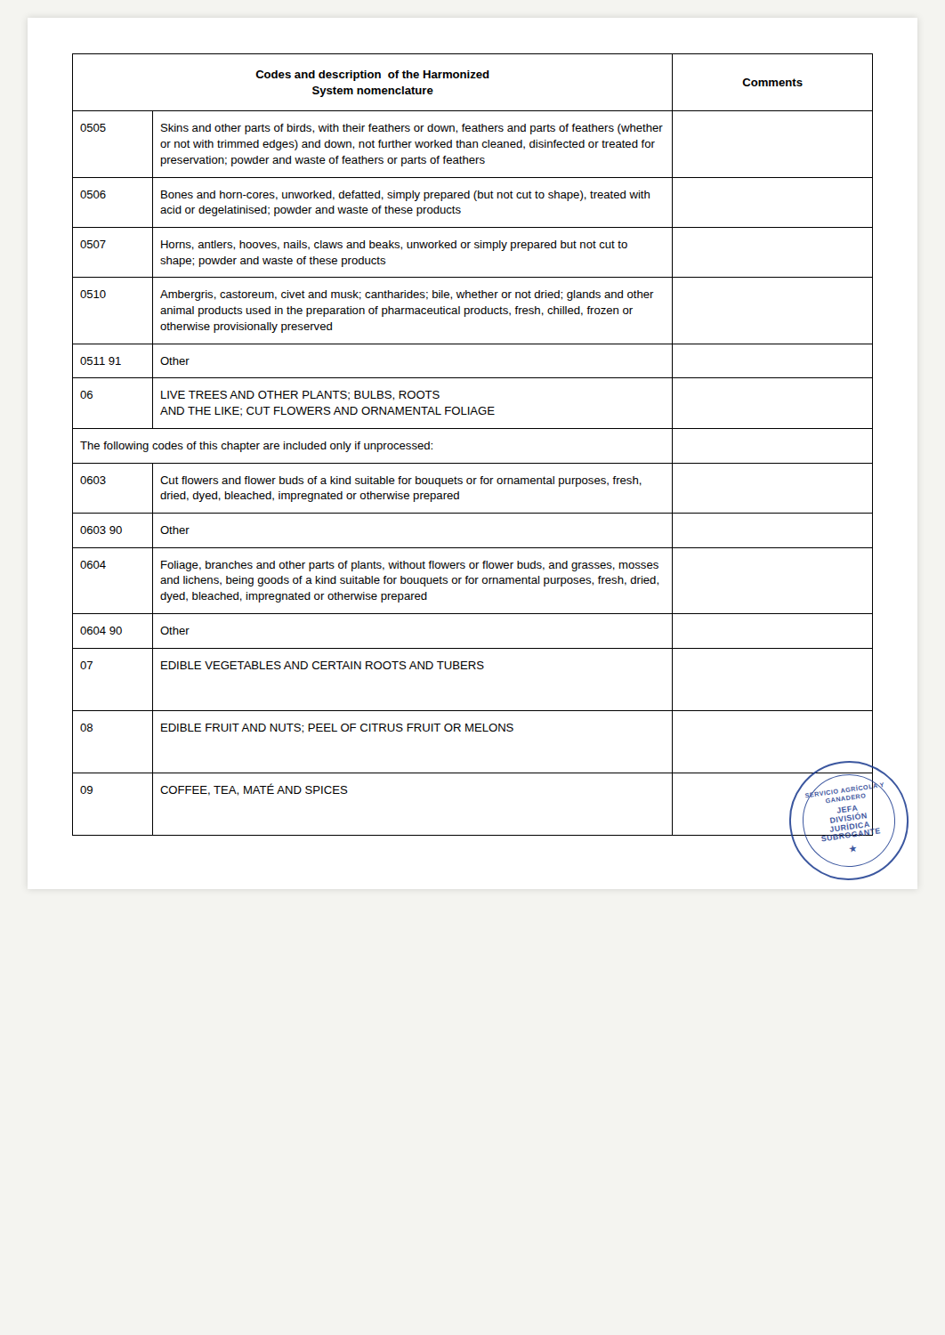| Codes and description of the Harmonized System nomenclature | Comments |
| --- | --- |
| 0505 | Skins and other parts of birds, with their feathers or down, feathers and parts of feathers (whether or not with trimmed edges) and down, not further worked than cleaned, disinfected or treated for preservation; powder and waste of feathers or parts of feathers | |
| 0506 | Bones and horn-cores, unworked, defatted, simply prepared (but not cut to shape), treated with acid or degelatinised; powder and waste of these products | |
| 0507 | Horns, antlers, hooves, nails, claws and beaks, unworked or simply prepared but not cut to shape; powder and waste of these products | |
| 0510 | Ambergris, castoreum, civet and musk; cantharides; bile, whether or not dried; glands and other animal products used in the preparation of pharmaceutical products, fresh, chilled, frozen or otherwise provisionally preserved | |
| 0511 91 | Other | |
| 06 | LIVE TREES AND OTHER PLANTS; BULBS, ROOTS AND THE LIKE; CUT FLOWERS AND ORNAMENTAL FOLIAGE | |
| The following codes of this chapter are included only if unprocessed: | |
| 0603 | Cut flowers and flower buds of a kind suitable for bouquets or for ornamental purposes, fresh, dried, dyed, bleached, impregnated or otherwise prepared | |
| 0603 90 | Other | |
| 0604 | Foliage, branches and other parts of plants, without flowers or flower buds, and grasses, mosses and lichens, being goods of a kind suitable for bouquets or for ornamental purposes, fresh, dried, dyed, bleached, impregnated or otherwise prepared | |
| 0604 90 | Other | |
| 07 | EDIBLE VEGETABLES AND CERTAIN ROOTS AND TUBERS | |
| 08 | EDIBLE FRUIT AND NUTS; PEEL OF CITRUS FRUIT OR MELONS | |
| 09 | COFFEE, TEA, MATÉ AND SPICES | |
SERVICIO AGRÍCOLA Y GANADERO
JEFA
DIVISIÓN
JURÍDICA
SUBROGANTE
★